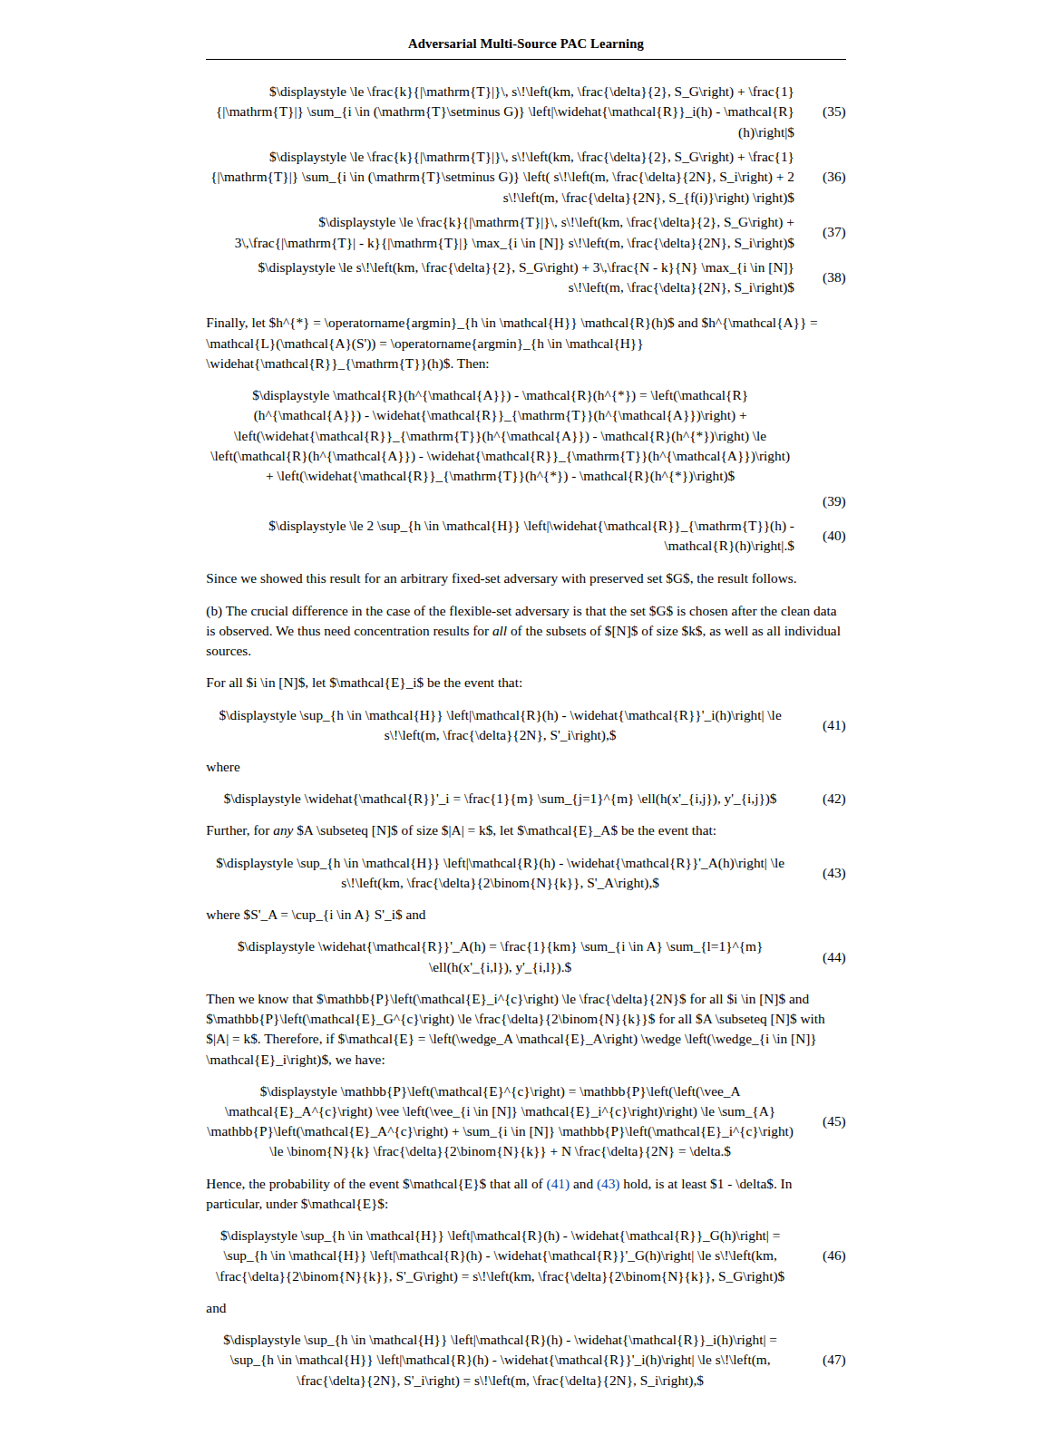Adversarial Multi-Source PAC Learning
$\displaystyle \le \frac{k}{|\mathrm{T}|}\, s\!\left(km, \frac{\delta}{2}, S_G\right) + \frac{1}{|\mathrm{T}|} \sum_{i \in (\mathrm{T}\setminus G)} \left|\widehat{\mathcal{R}}_i(h) - \mathcal{R}(h)\right|$
(35)
$\displaystyle \le \frac{k}{|\mathrm{T}|}\, s\!\left(km, \frac{\delta}{2}, S_G\right) + \frac{1}{|\mathrm{T}|} \sum_{i \in (\mathrm{T}\setminus G)} \left( s\!\left(m, \frac{\delta}{2N}, S_i\right) + 2 s\!\left(m, \frac{\delta}{2N}, S_{f(i)}\right) \right)$
(36)
$\displaystyle \le \frac{k}{|\mathrm{T}|}\, s\!\left(km, \frac{\delta}{2}, S_G\right) + 3\,\frac{|\mathrm{T}| - k}{|\mathrm{T}|} \max_{i \in [N]} s\!\left(m, \frac{\delta}{2N}, S_i\right)$
(37)
$\displaystyle \le s\!\left(km, \frac{\delta}{2}, S_G\right) + 3\,\frac{N - k}{N} \max_{i \in [N]} s\!\left(m, \frac{\delta}{2N}, S_i\right)$
(38)
Finally, let $h^{*} = \operatorname{argmin}_{h \in \mathcal{H}} \mathcal{R}(h)$ and $h^{\mathcal{A}} = \mathcal{L}(\mathcal{A}(S')) = \operatorname{argmin}_{h \in \mathcal{H}} \widehat{\mathcal{R}}_{\mathrm{T}}(h)$. Then:
$\displaystyle \mathcal{R}(h^{\mathcal{A}}) - \mathcal{R}(h^{*}) = \left(\mathcal{R}(h^{\mathcal{A}}) - \widehat{\mathcal{R}}_{\mathrm{T}}(h^{\mathcal{A}})\right) + \left(\widehat{\mathcal{R}}_{\mathrm{T}}(h^{\mathcal{A}}) - \mathcal{R}(h^{*})\right) \le \left(\mathcal{R}(h^{\mathcal{A}}) - \widehat{\mathcal{R}}_{\mathrm{T}}(h^{\mathcal{A}})\right) + \left(\widehat{\mathcal{R}}_{\mathrm{T}}(h^{*}) - \mathcal{R}(h^{*})\right)$
(39)
$\displaystyle \le 2 \sup_{h \in \mathcal{H}} \left|\widehat{\mathcal{R}}_{\mathrm{T}}(h) - \mathcal{R}(h)\right|.$
(40)
Since we showed this result for an arbitrary fixed-set adversary with preserved set $G$, the result follows.
(b) The crucial difference in the case of the flexible-set adversary is that the set $G$ is chosen after the clean data is observed. We thus need concentration results for all of the subsets of $[N]$ of size $k$, as well as all individual sources.
For all $i \in [N]$, let $\mathcal{E}_i$ be the event that:
$\displaystyle \sup_{h \in \mathcal{H}} \left|\mathcal{R}(h) - \widehat{\mathcal{R}}'_i(h)\right| \le s\!\left(m, \frac{\delta}{2N}, S'_i\right),$
(41)
where
$\displaystyle \widehat{\mathcal{R}}'_i = \frac{1}{m} \sum_{j=1}^{m} \ell(h(x'_{i,j}), y'_{i,j})$
(42)
Further, for any $A \subseteq [N]$ of size $|A| = k$, let $\mathcal{E}_A$ be the event that:
$\displaystyle \sup_{h \in \mathcal{H}} \left|\mathcal{R}(h) - \widehat{\mathcal{R}}'_A(h)\right| \le s\!\left(km, \frac{\delta}{2\binom{N}{k}}, S'_A\right),$
(43)
where $S'_A = \cup_{i \in A} S'_i$ and
$\displaystyle \widehat{\mathcal{R}}'_A(h) = \frac{1}{km} \sum_{i \in A} \sum_{l=1}^{m} \ell(h(x'_{i,l}), y'_{i,l}).$
(44)
Then we know that $\mathbb{P}\left(\mathcal{E}_i^{c}\right) \le \frac{\delta}{2N}$ for all $i \in [N]$ and $\mathbb{P}\left(\mathcal{E}_G^{c}\right) \le \frac{\delta}{2\binom{N}{k}}$ for all $A \subseteq [N]$ with $|A| = k$. Therefore, if $\mathcal{E} = \left(\wedge_A \mathcal{E}_A\right) \wedge \left(\wedge_{i \in [N]} \mathcal{E}_i\right)$, we have:
$\displaystyle \mathbb{P}\left(\mathcal{E}^{c}\right) = \mathbb{P}\left(\left(\vee_A \mathcal{E}_A^{c}\right) \vee \left(\vee_{i \in [N]} \mathcal{E}_i^{c}\right)\right) \le \sum_{A} \mathbb{P}\left(\mathcal{E}_A^{c}\right) + \sum_{i \in [N]} \mathbb{P}\left(\mathcal{E}_i^{c}\right) \le \binom{N}{k} \frac{\delta}{2\binom{N}{k}} + N \frac{\delta}{2N} = \delta.$
(45)
Hence, the probability of the event $\mathcal{E}$ that all of (41) and (43) hold, is at least $1 - \delta$. In particular, under $\mathcal{E}$:
$\displaystyle \sup_{h \in \mathcal{H}} \left|\mathcal{R}(h) - \widehat{\mathcal{R}}_G(h)\right| = \sup_{h \in \mathcal{H}} \left|\mathcal{R}(h) - \widehat{\mathcal{R}}'_G(h)\right| \le s\!\left(km, \frac{\delta}{2\binom{N}{k}}, S'_G\right) = s\!\left(km, \frac{\delta}{2\binom{N}{k}}, S_G\right)$
(46)
and
$\displaystyle \sup_{h \in \mathcal{H}} \left|\mathcal{R}(h) - \widehat{\mathcal{R}}_i(h)\right| = \sup_{h \in \mathcal{H}} \left|\mathcal{R}(h) - \widehat{\mathcal{R}}'_i(h)\right| \le s\!\left(m, \frac{\delta}{2N}, S'_i\right) = s\!\left(m, \frac{\delta}{2N}, S_i\right),$
(47)